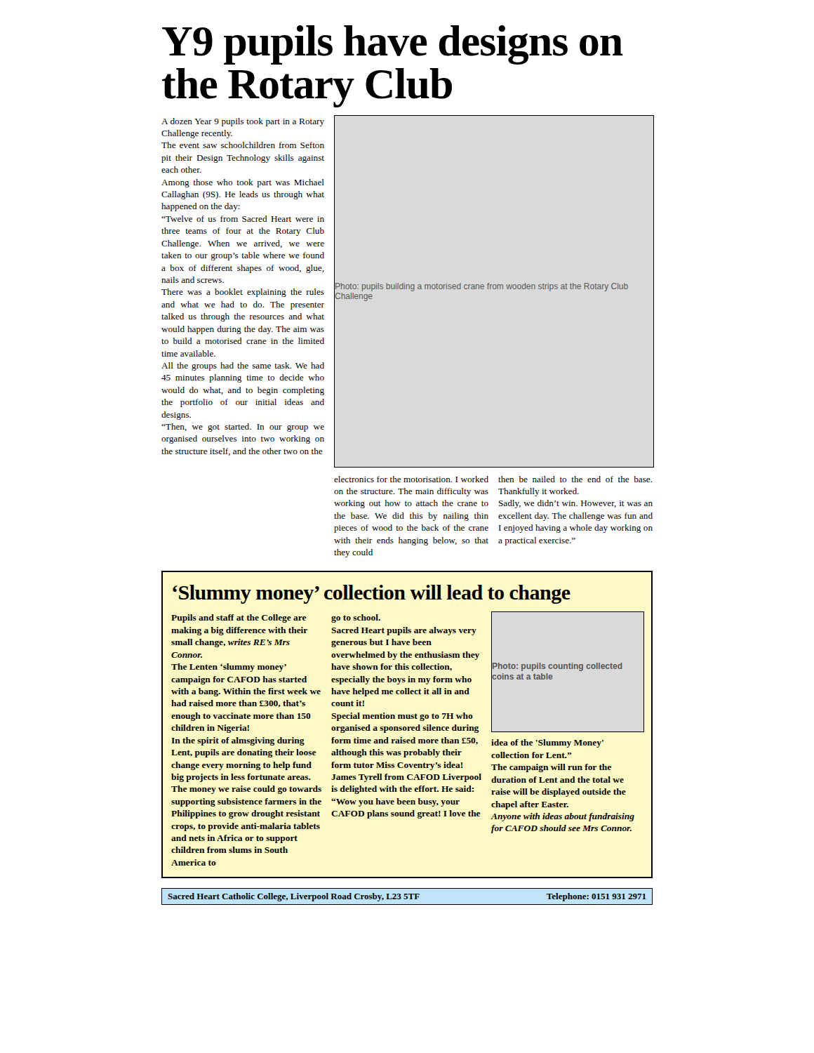Y9 pupils have designs on the Rotary Club
A dozen Year 9 pupils took part in a Rotary Challenge recently.
The event saw schoolchildren from Sefton pit their Design Technology skills against each other.
Among those who took part was Michael Callaghan (9S). He leads us through what happened on the day:
“Twelve of us from Sacred Heart were in three teams of four at the Rotary Club Challenge. When we arrived, we were taken to our group’s table where we found a box of different shapes of wood, glue, nails and screws.
There was a booklet explaining the rules and what we had to do. The presenter talked us through the resources and what would happen during the day. The aim was to build a motorised crane in the limited time available.
All the groups had the same task. We had 45 minutes planning time to decide who would do what, and to begin completing the portfolio of our initial ideas and designs.
“Then, we got started. In our group we organised ourselves into two working on the structure itself, and the other two on the
Photo: pupils building a motorised crane from wooden strips at the Rotary Club Challenge
electronics for the motorisation. I worked on the structure. The main difficulty was working out how to attach the crane to the base. We did this by nailing thin pieces of wood to the back of the crane with their ends hanging below, so that they could
then be nailed to the end of the base. Thankfully it worked.
Sadly, we didn’t win. However, it was an excellent day. The challenge was fun and I enjoyed having a whole day working on a practical exercise.”
‘Slummy money’ collection will lead to change
Pupils and staff at the College are making a big difference with their small change, writes RE’s Mrs Connor.
The Lenten ‘slummy money’ campaign for CAFOD has started with a bang. Within the first week we had raised more than £300, that’s enough to vaccinate more than 150 children in Nigeria!
In the spirit of almsgiving during Lent, pupils are donating their loose change every morning to help fund big projects in less fortunate areas.
The money we raise could go towards supporting subsistence farmers in the Philippines to grow drought resistant crops, to provide anti-malaria tablets and nets in Africa or to support children from slums in South America to
go to school.
Sacred Heart pupils are always very generous but I have been overwhelmed by the enthusiasm they have shown for this collection, especially the boys in my form who have helped me collect it all in and count it!
Special mention must go to 7H who organised a sponsored silence during form time and raised more than £50, although this was probably their form tutor Miss Coventry’s idea!
James Tyrell from CAFOD Liverpool is delighted with the effort. He said: “Wow you have been busy, your CAFOD plans sound great! I love the
Photo: pupils counting collected coins at a table
idea of the 'Slummy Money' collection for Lent.”
The campaign will run for the duration of Lent and the total we raise will be displayed outside the chapel after Easter.
Anyone with ideas about fundraising for CAFOD should see Mrs Connor.
Sacred Heart Catholic College, Liverpool Road Crosby, L23 5TF
Telephone: 0151 931 2971